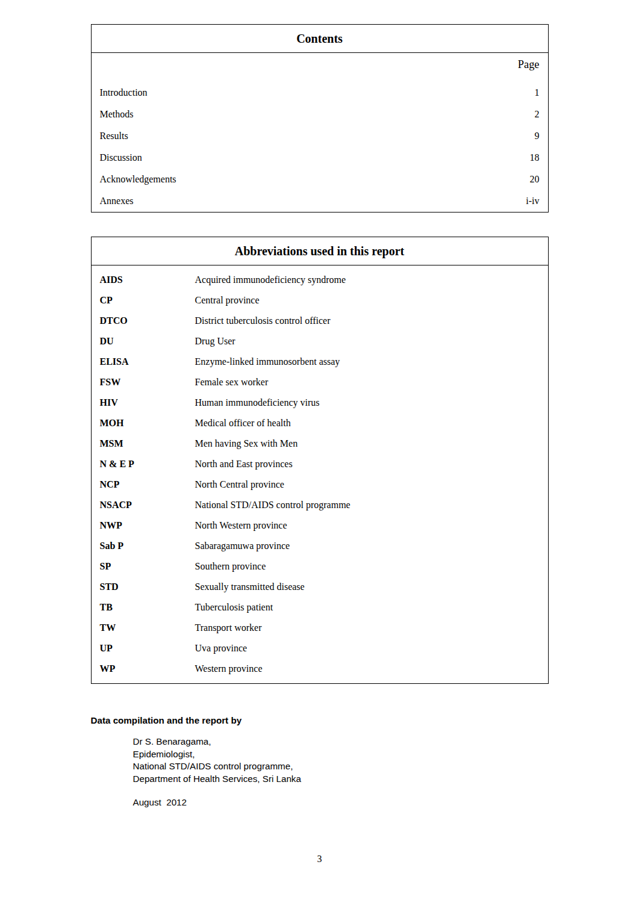Contents
| Page |
| --- |
| Introduction | 1 |
| Methods | 2 |
| Results | 9 |
| Discussion | 18 |
| Acknowledgements | 20 |
| Annexes | i-iv |
Abbreviations used in this report
| AIDS | Acquired immunodeficiency syndrome |
| CP | Central province |
| DTCO | District tuberculosis control officer |
| DU | Drug User |
| ELISA | Enzyme-linked immunosorbent assay |
| FSW | Female sex worker |
| HIV | Human immunodeficiency virus |
| MOH | Medical officer of health |
| MSM | Men having Sex with Men |
| N & E P | North and East provinces |
| NCP | North Central province |
| NSACP | National STD/AIDS control programme |
| NWP | North Western province |
| Sab P | Sabaragamuwa province |
| SP | Southern province |
| STD | Sexually transmitted disease |
| TB | Tuberculosis patient |
| TW | Transport worker |
| UP | Uva province |
| WP | Western province |
Data compilation and the report by
Dr S. Benaragama,
Epidemiologist,
National STD/AIDS control programme,
Department of Health Services, Sri Lanka
August 2012
3